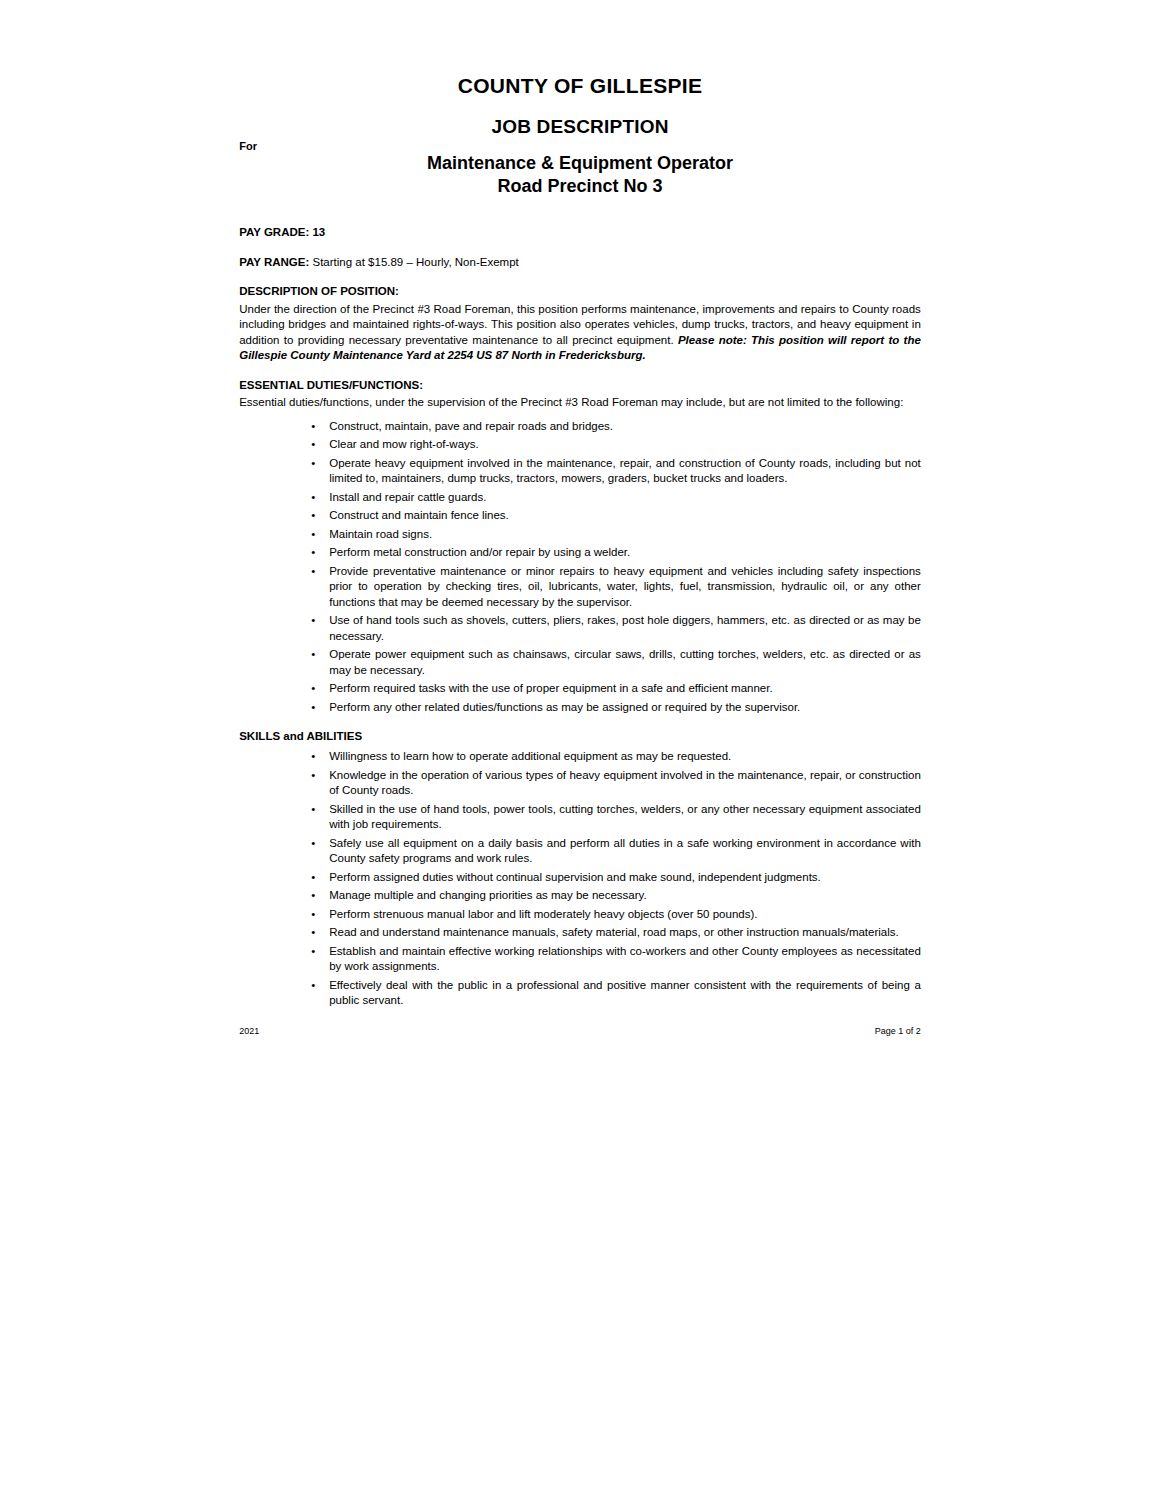GILLESPIE COUNTY · TEXAS
COUNTY OF GILLESPIE
JOB DESCRIPTION
For
Maintenance & Equipment Operator
Road Precinct No 3
PAY GRADE: 13
PAY RANGE: Starting at $15.89 – Hourly, Non-Exempt
Description of Position:
Under the direction of the Precinct #3 Road Foreman, this position performs maintenance, improvements and repairs to County roads including bridges and maintained rights-of-ways. This position also operates vehicles, dump trucks, tractors, and heavy equipment in addition to providing necessary preventative maintenance to all precinct equipment. Please note: This position will report to the Gillespie County Maintenance Yard at 2254 US 87 North in Fredericksburg.
Essential Duties/Functions:
Essential duties/functions, under the supervision of the Precinct #3 Road Foreman may include, but are not limited to the following:
Construct, maintain, pave and repair roads and bridges.
Clear and mow right-of-ways.
Operate heavy equipment involved in the maintenance, repair, and construction of County roads, including but not limited to, maintainers, dump trucks, tractors, mowers, graders, bucket trucks and loaders.
Install and repair cattle guards.
Construct and maintain fence lines.
Maintain road signs.
Perform metal construction and/or repair by using a welder.
Provide preventative maintenance or minor repairs to heavy equipment and vehicles including safety inspections prior to operation by checking tires, oil, lubricants, water, lights, fuel, transmission, hydraulic oil, or any other functions that may be deemed necessary by the supervisor.
Use of hand tools such as shovels, cutters, pliers, rakes, post hole diggers, hammers, etc. as directed or as may be necessary.
Operate power equipment such as chainsaws, circular saws, drills, cutting torches, welders, etc. as directed or as may be necessary.
Perform required tasks with the use of proper equipment in a safe and efficient manner.
Perform any other related duties/functions as may be assigned or required by the supervisor.
SKILLS and ABILITIES
Willingness to learn how to operate additional equipment as may be requested.
Knowledge in the operation of various types of heavy equipment involved in the maintenance, repair, or construction of County roads.
Skilled in the use of hand tools, power tools, cutting torches, welders, or any other necessary equipment associated with job requirements.
Safely use all equipment on a daily basis and perform all duties in a safe working environment in accordance with County safety programs and work rules.
Perform assigned duties without continual supervision and make sound, independent judgments.
Manage multiple and changing priorities as may be necessary.
Perform strenuous manual labor and lift moderately heavy objects (over 50 pounds).
Read and understand maintenance manuals, safety material, road maps, or other instruction manuals/materials.
Establish and maintain effective working relationships with co-workers and other County employees as necessitated by work assignments.
Effectively deal with the public in a professional and positive manner consistent with the requirements of being a public servant.
2021 Page 1 of 2